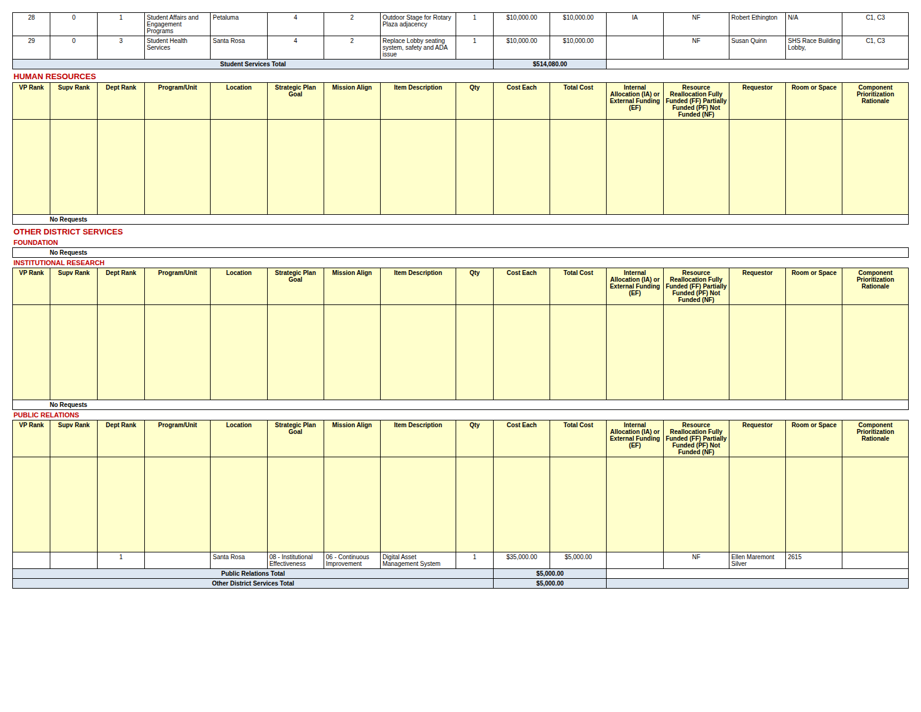| 28 | 0 | 1 | Student Affairs and Engagement Programs | Petaluma | 4 | 2 | Outdoor Stage for Rotary Plaza adjacency | 1 | $10,000.00 | $10,000.00 | IA | NF | Robert Ethington | N/A | C1, C3 |
| 29 | 0 | 3 | Student Health Services | Santa Rosa | 4 | 2 | Replace Lobby seating system, safety and ADA issue | 1 | $10,000.00 | $10,000.00 | | NF | Susan Quinn | SHS Race Building Lobby, | C1, C3 |
| Student Services Total | $514,080.00 | |
HUMAN RESOURCES
| VP Rank | Supv Rank | Dept Rank | Program/Unit | Location | Strategic Plan Goal | Mission Align | Item Description | Qty | Cost Each | Total Cost | Internal Allocation (IA) or External Funding (EF) | Resource Reallocation Fully Funded (FF) Partially Funded (PF) Not Funded (NF) | Requestor | Room or Space | Component Prioritization Rationale |
| --- | --- | --- | --- | --- | --- | --- | --- | --- | --- | --- | --- | --- | --- | --- | --- |
| No Requests |
OTHER DISTRICT SERVICES
FOUNDATION
| No Requests |
INSTITUTIONAL RESEARCH
| VP Rank | Supv Rank | Dept Rank | Program/Unit | Location | Strategic Plan Goal | Mission Align | Item Description | Qty | Cost Each | Total Cost | Internal Allocation (IA) or External Funding (EF) | Resource Reallocation Fully Funded (FF) Partially Funded (PF) Not Funded (NF) | Requestor | Room or Space | Component Prioritization Rationale |
| --- | --- | --- | --- | --- | --- | --- | --- | --- | --- | --- | --- | --- | --- | --- | --- |
| No Requests |
PUBLIC RELATIONS
| VP Rank | Supv Rank | Dept Rank | Program/Unit | Location | Strategic Plan Goal | Mission Align | Item Description | Qty | Cost Each | Total Cost | Internal Allocation (IA) or External Funding (EF) | Resource Reallocation Fully Funded (FF) Partially Funded (PF) Not Funded (NF) | Requestor | Room or Space | Component Prioritization Rationale |
| --- | --- | --- | --- | --- | --- | --- | --- | --- | --- | --- | --- | --- | --- | --- | --- |
| | | 1 | | Santa Rosa | 08 - Institutional Effectiveness | 06 - Continuous Improvement | Digital Asset Management System | 1 | $35,000.00 | $5,000.00 | | NF | Ellen Maremont Silver | 2615 | |
| Public Relations Total | $5,000.00 | |
| Other District Services Total | $5,000.00 | |